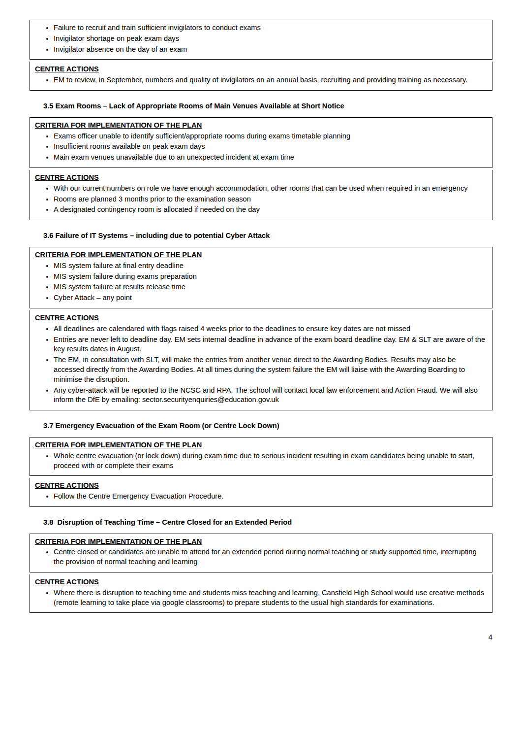Failure to recruit and train sufficient invigilators to conduct exams
Invigilator shortage on peak exam days
Invigilator absence on the day of an exam
CENTRE ACTIONS
EM to review, in September, numbers and quality of invigilators on an annual basis, recruiting and providing training as necessary.
3.5 Exam Rooms – Lack of Appropriate Rooms of Main Venues Available at Short Notice
CRITERIA FOR IMPLEMENTATION OF THE PLAN
Exams officer unable to identify sufficient/appropriate rooms during exams timetable planning
Insufficient rooms available on peak exam days
Main exam venues unavailable due to an unexpected incident at exam time
CENTRE ACTIONS
With our current numbers on role we have enough accommodation, other rooms that can be used when required in an emergency
Rooms are planned 3 months prior to the examination season
A designated contingency room is allocated if needed on the day
3.6 Failure of IT Systems – including due to potential Cyber Attack
CRITERIA FOR IMPLEMENTATION OF THE PLAN
MIS system failure at final entry deadline
MIS system failure during exams preparation
MIS system failure at results release time
Cyber Attack – any point
CENTRE ACTIONS
All deadlines are calendared with flags raised 4 weeks prior to the deadlines to ensure key dates are not missed
Entries are never left to deadline day. EM sets internal deadline in advance of the exam board deadline day. EM & SLT are aware of the key results dates in August.
The EM, in consultation with SLT, will make the entries from another venue direct to the Awarding Bodies. Results may also be accessed directly from the Awarding Bodies. At all times during the system failure the EM will liaise with the Awarding Boarding to minimise the disruption.
Any cyber-attack will be reported to the NCSC and RPA. The school will contact local law enforcement and Action Fraud. We will also inform the DfE by emailing: sector.securityenquiries@education.gov.uk
3.7 Emergency Evacuation of the Exam Room (or Centre Lock Down)
CRITERIA FOR IMPLEMENTATION OF THE PLAN
Whole centre evacuation (or lock down) during exam time due to serious incident resulting in exam candidates being unable to start, proceed with or complete their exams
CENTRE ACTIONS
Follow the Centre Emergency Evacuation Procedure.
3.8 Disruption of Teaching Time – Centre Closed for an Extended Period
CRITERIA FOR IMPLEMENTATION OF THE PLAN
Centre closed or candidates are unable to attend for an extended period during normal teaching or study supported time, interrupting the provision of normal teaching and learning
CENTRE ACTIONS
Where there is disruption to teaching time and students miss teaching and learning, Cansfield High School would use creative methods (remote learning to take place via google classrooms) to prepare students to the usual high standards for examinations.
4